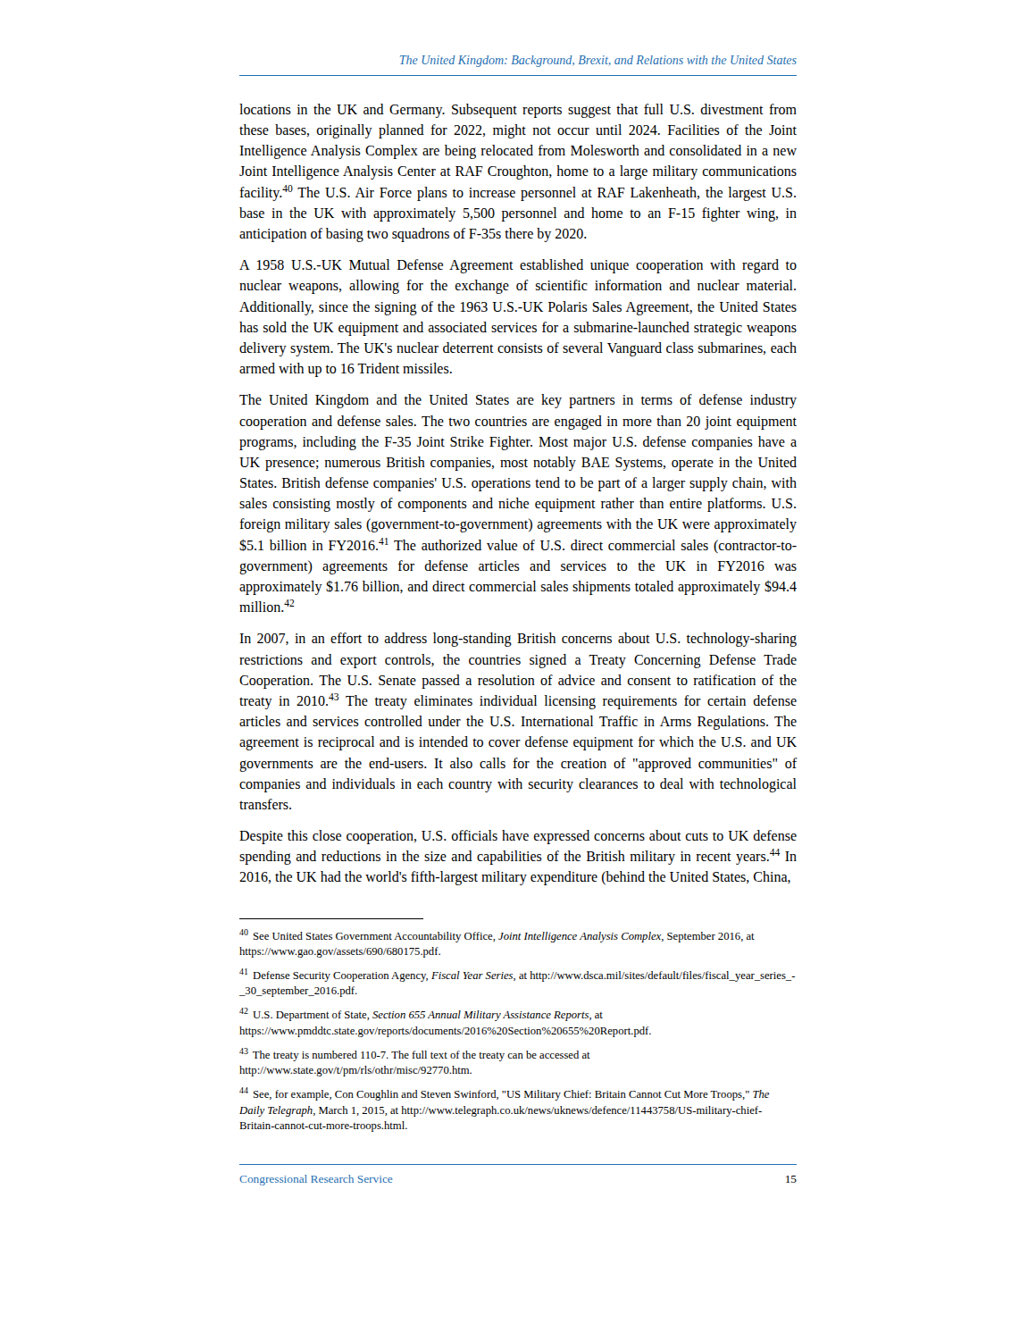The United Kingdom: Background, Brexit, and Relations with the United States
locations in the UK and Germany. Subsequent reports suggest that full U.S. divestment from these bases, originally planned for 2022, might not occur until 2024. Facilities of the Joint Intelligence Analysis Complex are being relocated from Molesworth and consolidated in a new Joint Intelligence Analysis Center at RAF Croughton, home to a large military communications facility.40 The U.S. Air Force plans to increase personnel at RAF Lakenheath, the largest U.S. base in the UK with approximately 5,500 personnel and home to an F-15 fighter wing, in anticipation of basing two squadrons of F-35s there by 2020.
A 1958 U.S.-UK Mutual Defense Agreement established unique cooperation with regard to nuclear weapons, allowing for the exchange of scientific information and nuclear material. Additionally, since the signing of the 1963 U.S.-UK Polaris Sales Agreement, the United States has sold the UK equipment and associated services for a submarine-launched strategic weapons delivery system. The UK's nuclear deterrent consists of several Vanguard class submarines, each armed with up to 16 Trident missiles.
The United Kingdom and the United States are key partners in terms of defense industry cooperation and defense sales. The two countries are engaged in more than 20 joint equipment programs, including the F-35 Joint Strike Fighter. Most major U.S. defense companies have a UK presence; numerous British companies, most notably BAE Systems, operate in the United States. British defense companies' U.S. operations tend to be part of a larger supply chain, with sales consisting mostly of components and niche equipment rather than entire platforms. U.S. foreign military sales (government-to-government) agreements with the UK were approximately $5.1 billion in FY2016.41 The authorized value of U.S. direct commercial sales (contractor-to-government) agreements for defense articles and services to the UK in FY2016 was approximately $1.76 billion, and direct commercial sales shipments totaled approximately $94.4 million.42
In 2007, in an effort to address long-standing British concerns about U.S. technology-sharing restrictions and export controls, the countries signed a Treaty Concerning Defense Trade Cooperation. The U.S. Senate passed a resolution of advice and consent to ratification of the treaty in 2010.43 The treaty eliminates individual licensing requirements for certain defense articles and services controlled under the U.S. International Traffic in Arms Regulations. The agreement is reciprocal and is intended to cover defense equipment for which the U.S. and UK governments are the end-users. It also calls for the creation of "approved communities" of companies and individuals in each country with security clearances to deal with technological transfers.
Despite this close cooperation, U.S. officials have expressed concerns about cuts to UK defense spending and reductions in the size and capabilities of the British military in recent years.44 In 2016, the UK had the world's fifth-largest military expenditure (behind the United States, China,
40 See United States Government Accountability Office, Joint Intelligence Analysis Complex, September 2016, at https://www.gao.gov/assets/690/680175.pdf.
41 Defense Security Cooperation Agency, Fiscal Year Series, at http://www.dsca.mil/sites/default/files/fiscal_year_series_-_30_september_2016.pdf.
42 U.S. Department of State, Section 655 Annual Military Assistance Reports, at https://www.pmddtc.state.gov/reports/documents/2016%20Section%20655%20Report.pdf.
43 The treaty is numbered 110-7. The full text of the treaty can be accessed at http://www.state.gov/t/pm/rls/othr/misc/92770.htm.
44 See, for example, Con Coughlin and Steven Swinford, "US Military Chief: Britain Cannot Cut More Troops," The Daily Telegraph, March 1, 2015, at http://www.telegraph.co.uk/news/uknews/defence/11443758/US-military-chief-Britain-cannot-cut-more-troops.html.
Congressional Research Service 15